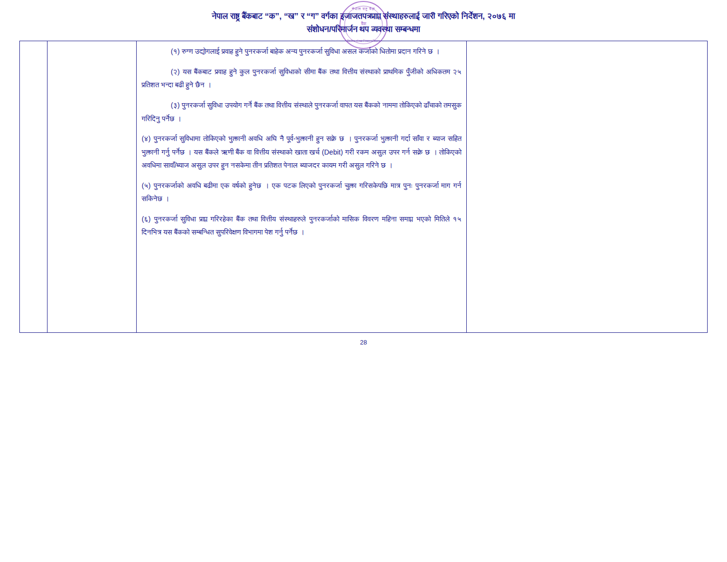नेपाल राष्ट्र बैंक
बैंक
वित्तीय संस्था नियमन विभाग
नेपाल राष्ट्र बैंकबाट “क”, “ख” र “ग” वर्गका इजाजतपत्रप्राप्त संस्थाहरुलाई जारी गरिएको निर्देशन, २०७६ मा
संशोधन/परिमार्जन थप व्यवस्था सम्बन्धमा
| | | (१) रुग्ण उद्योगलाई प्रवाह हुने पुनरकर्जा बाहेक अन्य पुनरकर्जा सुविधा असल कर्जाको धितोमा प्रदान गरिने छ । (२) यस बैंकबाट प्रवाह हुने कुल पुनरकर्जा सुविधाको सीमा बैंक तथा वित्तीय संस्थाको प्राथमिक पुँजीको अधिकतम २५ प्रतिशत भन्दा बढी हुने छैन । (३) पुनरकर्जा सुविधा उपयोग गर्ने बैंक तथा वित्तीय संस्थाले पुनरकर्जा वापत यस बैंकको नाममा तोकिएको ढाँचाको तमसुक गरिदिनु पर्नेछ । (४) पुनरकर्जा सुविधामा तोकिएको भुक्तानी अवधि अघि नै पूर्व-भुक्तानी हुन सक्ने छ । पुनरकर्जा भुक्तानी गर्दा साँवा र ब्याज सहित भुक्तानी गर्नु पर्नेछ । यस बैंकले ऋणी बैंक वा वित्तीय संस्थाको खाता खर्च (Debit) गरी रकम असुल उपर गर्न सक्ने छ । तोकिएको अवधिमा सावाँ/ब्याज असुल उपर हुन नसकेमा तीन प्रतिशत पेनाल ब्याजदर कायम गरी असुल गरिने छ । (५) पुनरकर्जाको अवधि बढीमा एक वर्षको हुनेछ । एक पटक लिएको पुनरकर्जा चुक्ता गरिसकेपछि मात्र पुनः पुनरकर्जा माग गर्न सकिनेछ । (६) पुनरकर्जा सुविधा प्राप्त गरिरहेका बैंक तथा वित्तीय संस्थाहरुले पुनरकर्जाको मासिक विवरण महिना समाप्त भएको मितिले १५ दिनभित्र यस बैंकको सम्बन्धित सुपरिवेक्षण विभागमा पेश गर्नु पर्नेछ । | |
28